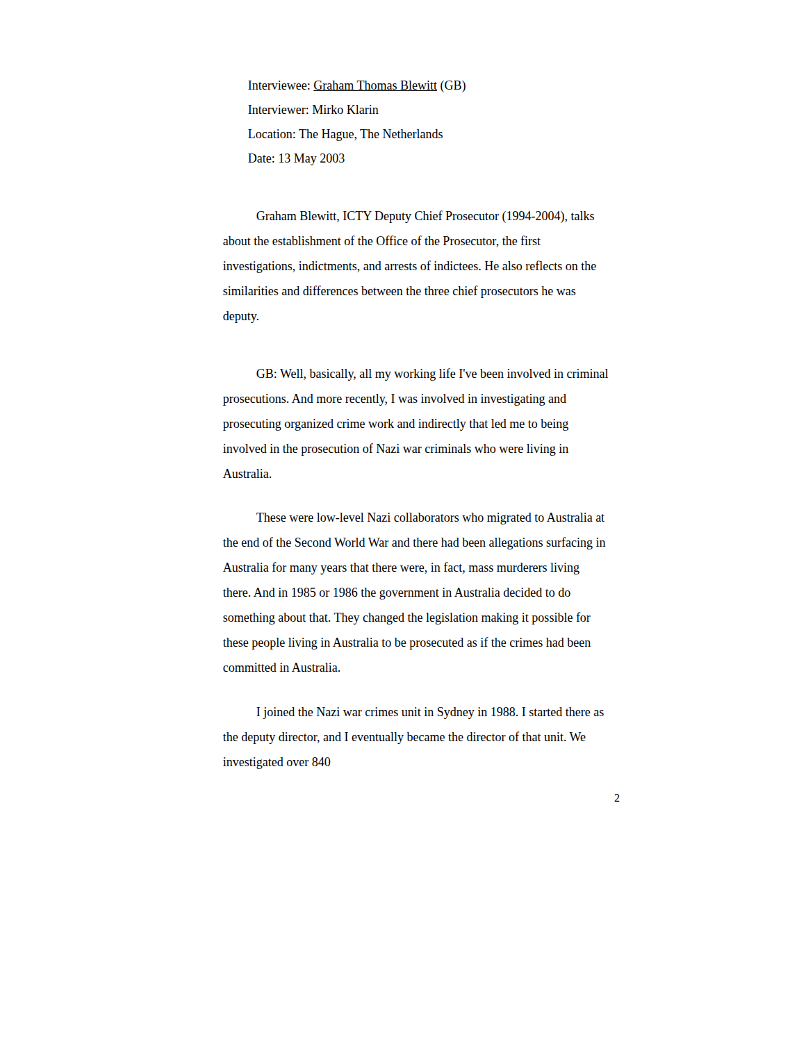Interviewee: Graham Thomas Blewitt (GB)
Interviewer: Mirko Klarin
Location: The Hague, The Netherlands
Date: 13 May 2003
Graham Blewitt, ICTY Deputy Chief Prosecutor (1994-2004), talks about the establishment of the Office of the Prosecutor, the first investigations, indictments, and arrests of indictees. He also reflects on the similarities and differences between the three chief prosecutors he was deputy.
GB: Well, basically, all my working life I've been involved in criminal prosecutions. And more recently, I was involved in investigating and prosecuting organized crime work and indirectly that led me to being involved in the prosecution of Nazi war criminals who were living in Australia.
These were low-level Nazi collaborators who migrated to Australia at the end of the Second World War and there had been allegations surfacing in Australia for many years that there were, in fact, mass murderers living there. And in 1985 or 1986 the government in Australia decided to do something about that. They changed the legislation making it possible for these people living in Australia to be prosecuted as if the crimes had been committed in Australia.
I joined the Nazi war crimes unit in Sydney in 1988. I started there as the deputy director, and I eventually became the director of that unit. We investigated over 840
2